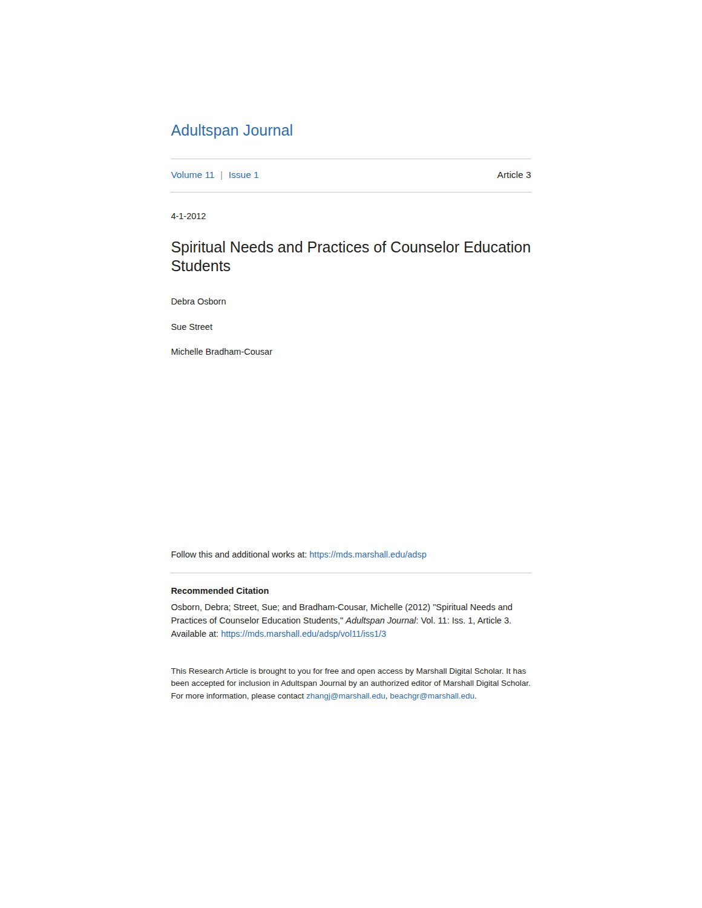Adultspan Journal
Volume 11|Issue 1
Article 3
4-1-2012
Spiritual Needs and Practices of Counselor Education Students
Debra Osborn
Sue Street
Michelle Bradham-Cousar
Follow this and additional works at: https://mds.marshall.edu/adsp
Recommended Citation
Osborn, Debra; Street, Sue; and Bradham-Cousar, Michelle (2012) "Spiritual Needs and Practices of Counselor Education Students," Adultspan Journal: Vol. 11: Iss. 1, Article 3.
Available at: https://mds.marshall.edu/adsp/vol11/iss1/3
This Research Article is brought to you for free and open access by Marshall Digital Scholar. It has been accepted for inclusion in Adultspan Journal by an authorized editor of Marshall Digital Scholar. For more information, please contact zhangj@marshall.edu, beachgr@marshall.edu.